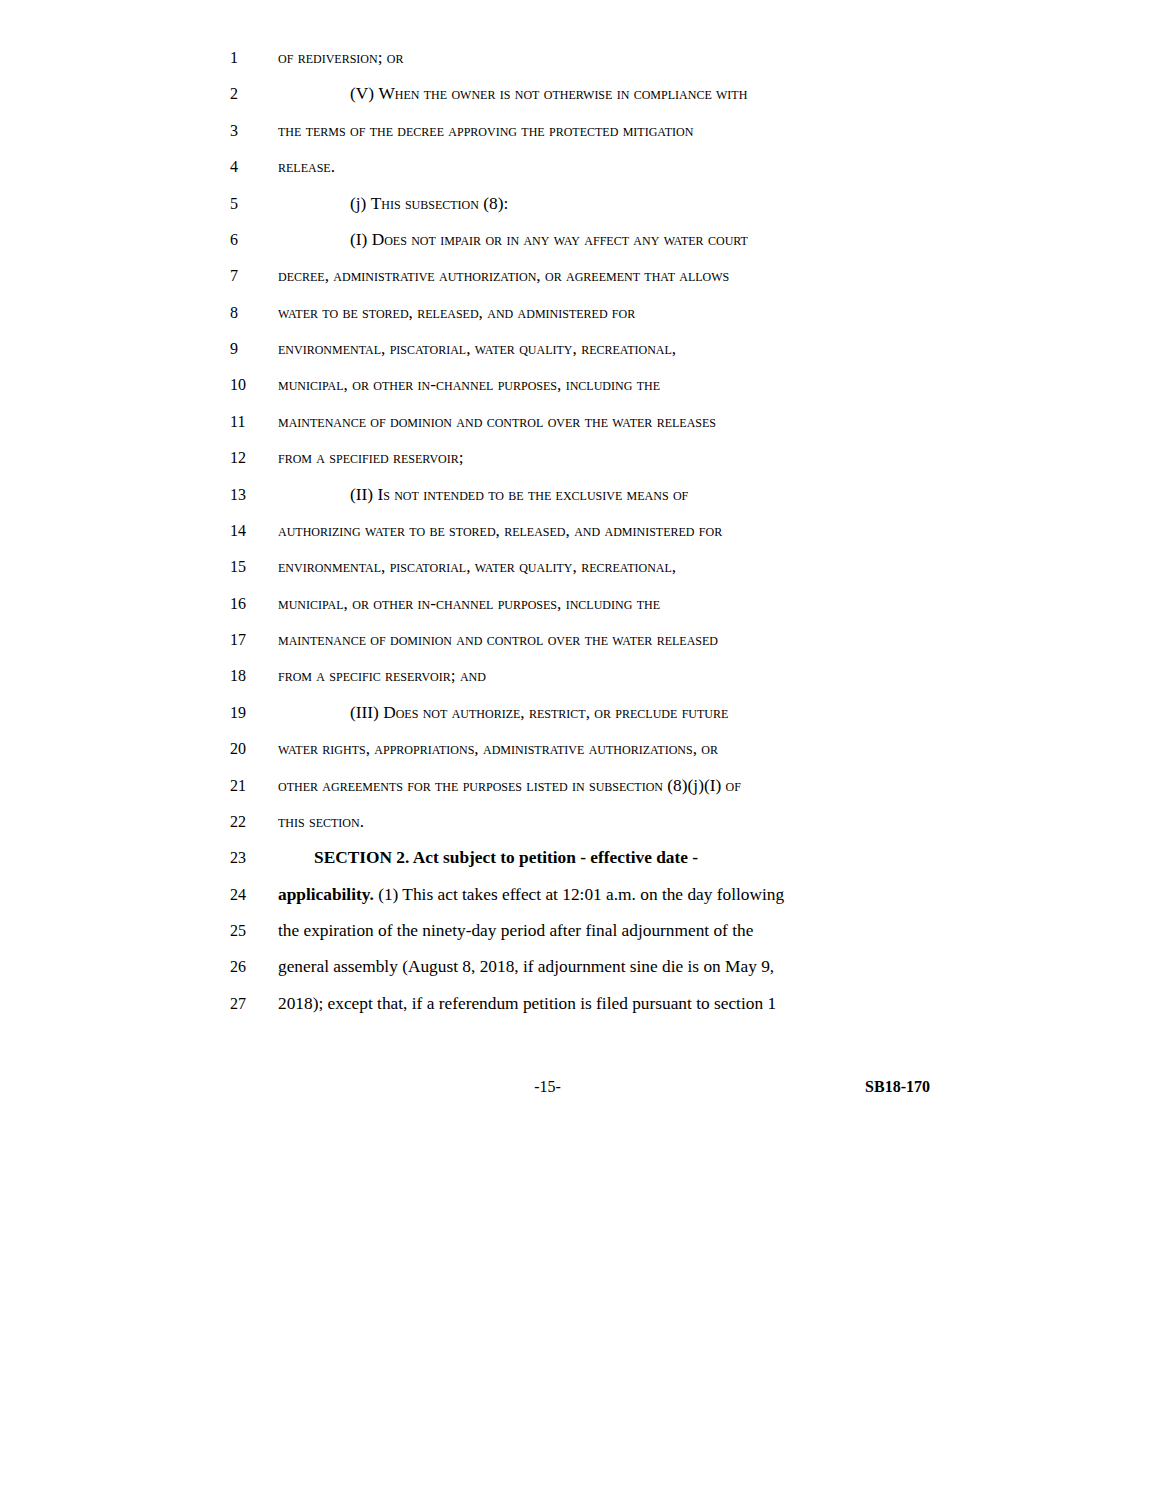1 of rediversion; or
2(V) When the owner is not otherwise in compliance with
3 the terms of the decree approving the protected mitigation
4 release.
5(j) This subsection (8):
6(I) Does not impair or in any way affect any water court
7 decree, administrative authorization, or agreement that allows
8 water to be stored, released, and administered for
9 environmental, piscatorial, water quality, recreational,
10 municipal, or other in-channel purposes, including the
11 maintenance of dominion and control over the water releases
12 from a specified reservoir;
13(II) Is not intended to be the exclusive means of
14 authorizing water to be stored, released, and administered for
15 environmental, piscatorial, water quality, recreational,
16 municipal, or other in-channel purposes, including the
17 maintenance of dominion and control over the water released
18 from a specific reservoir; and
19(III) Does not authorize, restrict, or preclude future
20 water rights, appropriations, administrative authorizations, or
21 other agreements for the purposes listed in subsection (8)(j)(I) of
22 this section.
23 SECTION 2. Act subject to petition - effective date -
24 applicability. (1) This act takes effect at 12:01 a.m. on the day following
25 the expiration of the ninety-day period after final adjournment of the
26 general assembly (August 8, 2018, if adjournment sine die is on May 9,
272018); except that, if a referendum petition is filed pursuant to section 1
-15-SB18-170